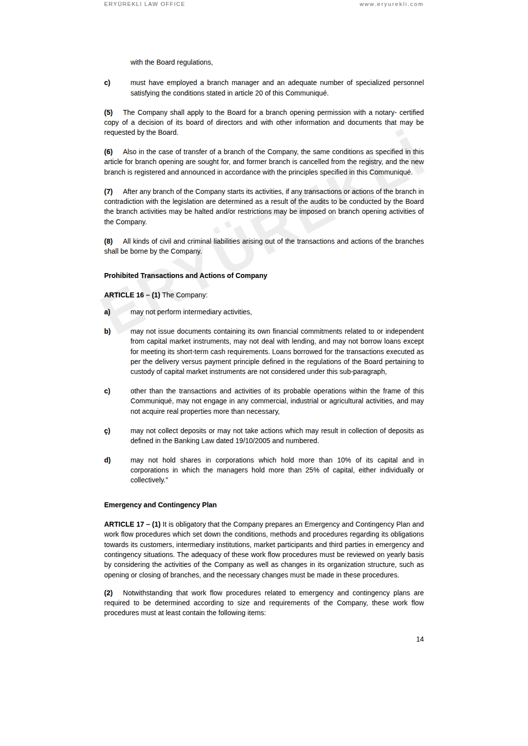ERYÜREKLİ
Eryürekli Law Office www.eryurekli.com
with the Board regulations,
c)
must have employed a branch manager and an adequate number of specialized personnel satisfying the conditions stated in article 20 of this Communiqué.
(5) The Company shall apply to the Board for a branch opening permission with a notary- certified copy of a decision of its board of directors and with other information and documents that may be requested by the Board.
(6) Also in the case of transfer of a branch of the Company, the same conditions as specified in this article for branch opening are sought for, and former branch is cancelled from the registry, and the new branch is registered and announced in accordance with the principles specified in this Communiqué.
(7) After any branch of the Company starts its activities, if any transactions or actions of the branch in contradiction with the legislation are determined as a result of the audits to be conducted by the Board the branch activities may be halted and/or restrictions may be imposed on branch opening activities of the Company.
(8) All kinds of civil and criminal liabilities arising out of the transactions and actions of the branches shall be borne by the Company.
Prohibited Transactions and Actions of Company
ARTICLE 16 – (1) The Company:
a)
may not perform intermediary activities,
b)
may not issue documents containing its own financial commitments related to or independent from capital market instruments, may not deal with lending, and may not borrow loans except for meeting its short-term cash requirements. Loans borrowed for the transactions executed as per the delivery versus payment principle defined in the regulations of the Board pertaining to custody of capital market instruments are not considered under this sub-paragraph,
c)
other than the transactions and activities of its probable operations within the frame of this Communiqué, may not engage in any commercial, industrial or agricultural activities, and may not acquire real properties more than necessary,
ç)
may not collect deposits or may not take actions which may result in collection of deposits as defined in the Banking Law dated 19/10/2005 and numbered.
d)
may not hold shares in corporations which hold more than 10% of its capital and in corporations in which the managers hold more than 25% of capital, either individually or collectively.”
Emergency and Contingency Plan
ARTICLE 17 – (1) It is obligatory that the Company prepares an Emergency and Contingency Plan and work flow procedures which set down the conditions, methods and procedures regarding its obligations towards its customers, intermediary institutions, market participants and third parties in emergency and contingency situations. The adequacy of these work flow procedures must be reviewed on yearly basis by considering the activities of the Company as well as changes in its organization structure, such as opening or closing of branches, and the necessary changes must be made in these procedures.
(2) Notwithstanding that work flow procedures related to emergency and contingency plans are required to be determined according to size and requirements of the Company, these work flow procedures must at least contain the following items:
14